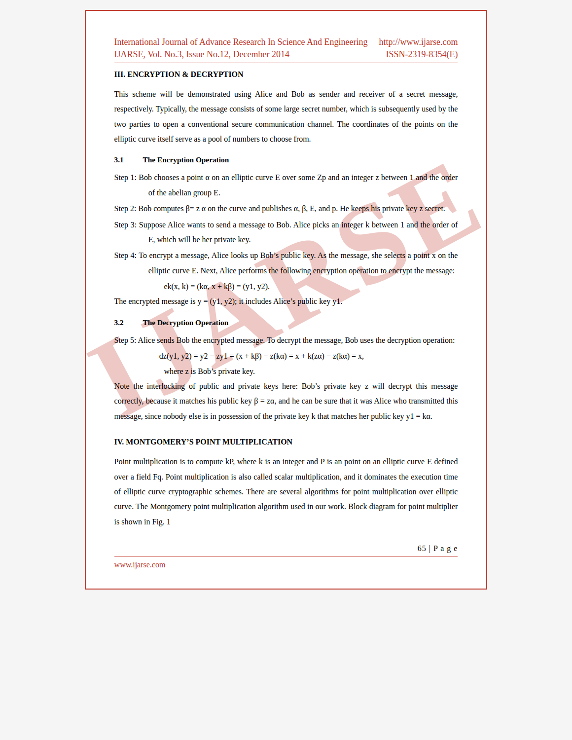IJARSE
International Journal of Advance Research In Science And Engineering http://www.ijarse.com
IJARSE, Vol. No.3, Issue No.12, December 2014 ISSN-2319-8354(E)
III. ENCRYPTION & DECRYPTION
This scheme will be demonstrated using Alice and Bob as sender and receiver of a secret message, respectively. Typically, the message consists of some large secret number, which is subsequently used by the two parties to open a conventional secure communication channel. The coordinates of the points on the elliptic curve itself serve as a pool of numbers to choose from.
3.1 The Encryption Operation
Step 1: Bob chooses a point α on an elliptic curve E over some Zp and an integer z between 1 and the order of the abelian group E.
Step 2: Bob computes β= z α on the curve and publishes α, β, E, and p. He keeps his private key z secret.
Step 3: Suppose Alice wants to send a message to Bob. Alice picks an integer k between 1 and the order of E, which will be her private key.
Step 4: To encrypt a message, Alice looks up Bob’s public key. As the message, she selects a point x on the elliptic curve E. Next, Alice performs the following encryption operation to encrypt the message:
ek(x, k) = (kα, x + kβ) = (y1, y2).
The encrypted message is y = (y1, y2); it includes Alice’s public key y1.
3.2 The Decryption Operation
Step 5: Alice sends Bob the encrypted message. To decrypt the message, Bob uses the decryption operation:
dz(y1, y2) = y2 − zy1 = (x + kβ) − z(kα) = x + k(zα) − z(kα) = x,
where z is Bob’s private key.
Note the interlocking of public and private keys here: Bob’s private key z will decrypt this message correctly, because it matches his public key β = zα, and he can be sure that it was Alice who transmitted this message, since nobody else is in possession of the private key k that matches her public key y1 = kα.
IV. MONTGOMERY’S POINT MULTIPLICATION
Point multiplication is to compute kP, where k is an integer and P is an point on an elliptic curve E defined over a field Fq. Point multiplication is also called scalar multiplication, and it dominates the execution time of elliptic curve cryptographic schemes. There are several algorithms for point multiplication over elliptic curve. The Montgomery point multiplication algorithm used in our work. Block diagram for point multiplier is shown in Fig. 1
65 | P a g e
www.ijarse.com